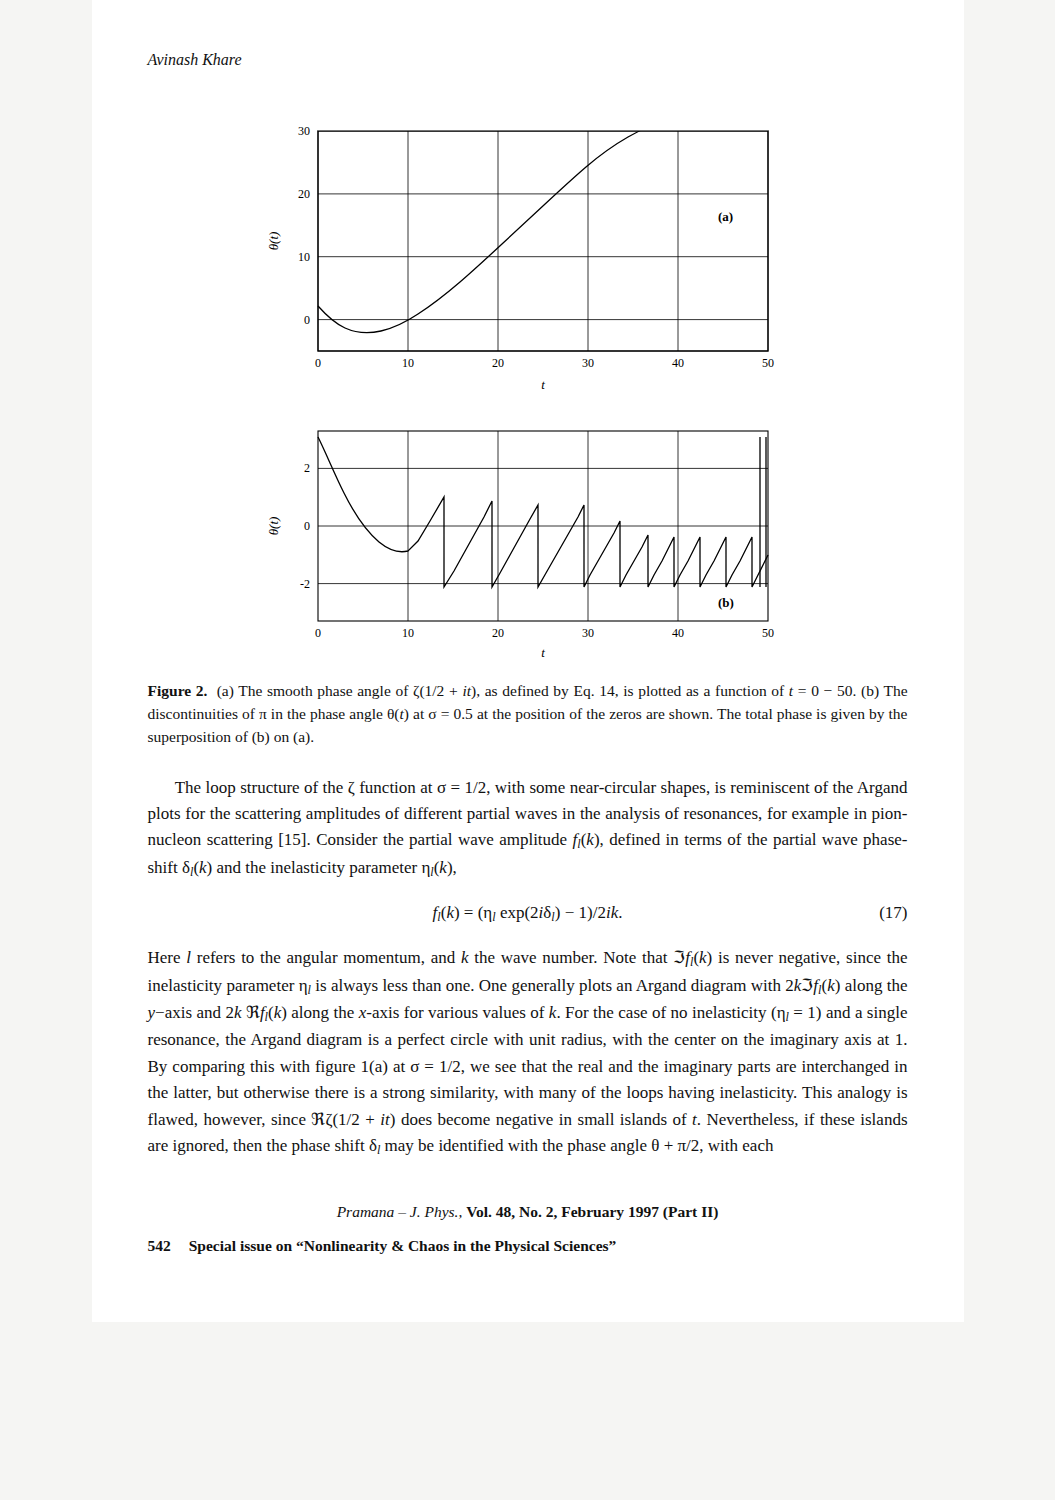Avinash Khare
0 10 20 30 0 10 20 30 40 50 t θ(t) (a) 2 0 -2 0 10 20 30 40 50 t θ(t) (b)
Figure 2. (a) The smooth phase angle of ζ(1/2 + it), as defined by Eq. 14, is plotted as a function of t = 0 − 50. (b) The discontinuities of π in the phase angle θ(t) at σ = 0.5 at the position of the zeros are shown. The total phase is given by the superposition of (b) on (a).
The loop structure of the ζ function at σ = 1/2, with some near-circular shapes, is reminiscent of the Argand plots for the scattering amplitudes of different partial waves in the analysis of resonances, for example in pion-nucleon scattering [15]. Consider the partial wave amplitude fl(k), defined in terms of the partial wave phase-shift δl(k) and the inelasticity parameter ηl(k),
fl(k) = (ηl exp(2iδl) − 1)/2ik. (17)
Here l refers to the angular momentum, and k the wave number. Note that ℑfl(k) is never negative, since the inelasticity parameter ηl is always less than one. One generally plots an Argand diagram with 2k ℑfl(k) along the y−axis and 2k ℜfl(k) along the x-axis for various values of k. For the case of no inelasticity (ηl = 1) and a single resonance, the Argand diagram is a perfect circle with unit radius, with the center on the imaginary axis at 1. By comparing this with figure 1(a) at σ = 1/2, we see that the real and the imaginary parts are interchanged in the latter, but otherwise there is a strong similarity, with many of the loops having inelasticity. This analogy is flawed, however, since ℜζ(1/2 + it) does become negative in small islands of t. Nevertheless, if these islands are ignored, then the phase shift δl may be identified with the phase angle θ + π/2, with each
Pramana – J. Phys., Vol. 48, No. 2, February 1997 (Part II)
542 Special issue on “Nonlinearity & Chaos in the Physical Sciences”